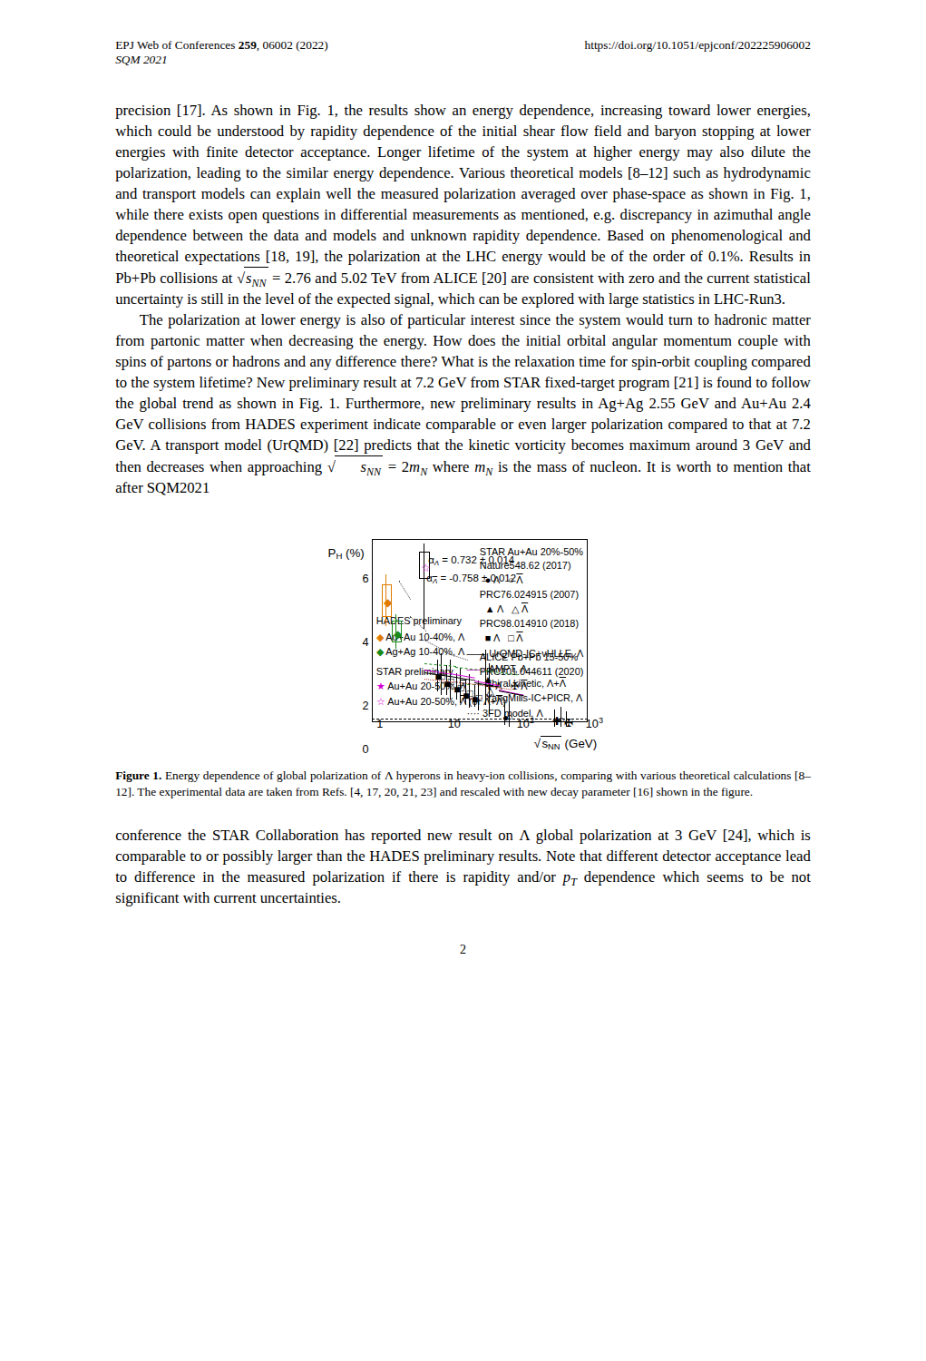EPJ Web of Conferences 259, 06002 (2022)
SQM 2021
https://doi.org/10.1051/epjconf/202225906002
precision [17]. As shown in Fig. 1, the results show an energy dependence, increasing toward lower energies, which could be understood by rapidity dependence of the initial shear flow field and baryon stopping at lower energies with finite detector acceptance. Longer lifetime of the system at higher energy may also dilute the polarization, leading to the similar energy dependence. Various theoretical models [8–12] such as hydrodynamic and transport models can explain well the measured polarization averaged over phase-space as shown in Fig. 1, while there exists open questions in differential measurements as mentioned, e.g. discrepancy in azimuthal angle dependence between the data and models and unknown rapidity dependence. Based on phenomenological and theoretical expectations [18, 19], the polarization at the LHC energy would be of the order of 0.1%. Results in Pb+Pb collisions at √sNN = 2.76 and 5.02 TeV from ALICE [20] are consistent with zero and the current statistical uncertainty is still in the level of the expected signal, which can be explored with large statistics in LHC-Run3.
The polarization at lower energy is also of particular interest since the system would turn to hadronic matter from partonic matter when decreasing the energy. How does the initial orbital angular momentum couple with spins of partons or hadrons and any difference there? What is the relaxation time for spin-orbit coupling compared to the system lifetime? New preliminary result at 7.2 GeV from STAR fixed-target program [21] is found to follow the global trend as shown in Fig. 1. Furthermore, new preliminary results in Ag+Ag 2.55 GeV and Au+Au 2.4 GeV collisions from HADES experiment indicate comparable or even larger polarization compared to that at 7.2 GeV. A transport model (UrQMD) [22] predicts that the kinetic vorticity becomes maximum around 3 GeV and then decreases when approaching √sNN = 2mN where mN is the mass of nucleon. It is worth to mention that after SQM2021
PH (%)
6
4
2
0
1
10
102
103
√sNN (GeV)
αΛ = 0.732 ± 0.014
αΛ = -0.758 ± 0.012
STAR Au+Au 20%-50%
Nature548.62 (2017)
● Λ ○ Λ
PRC76.024915 (2007)
▲ Λ △ Λ
PRC98.014910 (2018)
■ Λ □ Λ
ALICE Pb+Pb 15-50%
PRC101.044611 (2020)
✚ Λ ✠ Λ
—— UrQMD-IC+vHLLE, Λ
—— AMPT, Λ
- - - Chiral kinetic, Λ+Λ
·—· YangMills-IC+PICR, Λ
···· 3FD model, Λ
HADES preliminary
◆ Au+Au 10-40%, Λ
◆ Ag+Ag 10-40%, Λ
STAR preliminary
★ Au+Au 20-50%, Λ
☆ Au+Au 20-50%, Λ (or Λ+Λ)
◆
◆
☆
■
□
■
□
■
□
■
□
■
□
▲
△
●
○
✚
○
✠
Figure 1. Energy dependence of global polarization of Λ hyperons in heavy-ion collisions, comparing with various theoretical calculations [8–12]. The experimental data are taken from Refs. [4, 17, 20, 21, 23] and rescaled with new decay parameter [16] shown in the figure.
conference the STAR Collaboration has reported new result on Λ global polarization at 3 GeV [24], which is comparable to or possibly larger than the HADES preliminary results. Note that different detector acceptance lead to difference in the measured polarization if there is rapidity and/or pT dependence which seems to be not significant with current uncertainties.
2